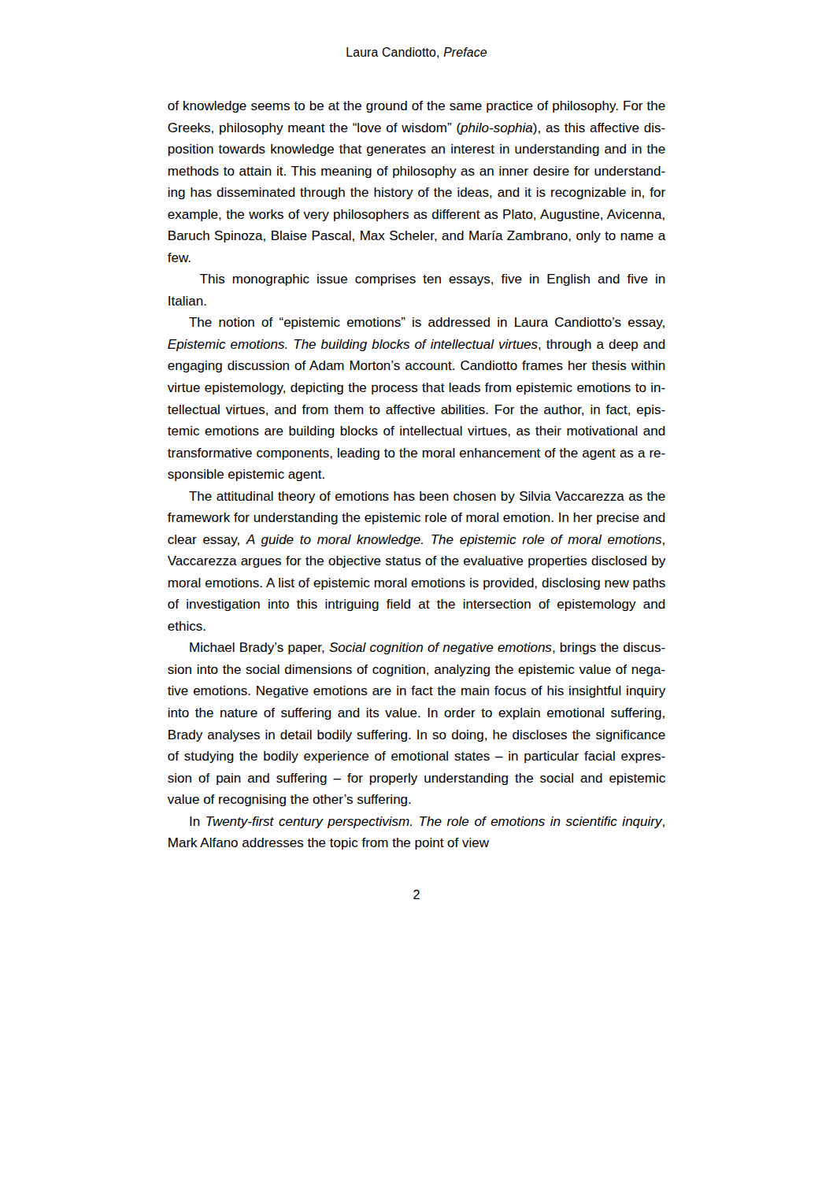Laura Candiotto, Preface
of knowledge seems to be at the ground of the same practice of philosophy. For the Greeks, philosophy meant the “love of wisdom” (philo-sophia), as this affective disposition towards knowledge that generates an interest in understanding and in the methods to attain it. This meaning of philosophy as an inner desire for understanding has disseminated through the history of the ideas, and it is recognizable in, for example, the works of very philosophers as different as Plato, Augustine, Avicenna, Baruch Spinoza, Blaise Pascal, Max Scheler, and María Zambrano, only to name a few.
This monographic issue comprises ten essays, five in English and five in Italian.
The notion of “epistemic emotions” is addressed in Laura Candiotto’s essay, Epistemic emotions. The building blocks of intellectual virtues, through a deep and engaging discussion of Adam Morton’s account. Candiotto frames her thesis within virtue epistemology, depicting the process that leads from epistemic emotions to intellectual virtues, and from them to affective abilities. For the author, in fact, epistemic emotions are building blocks of intellectual virtues, as their motivational and transformative components, leading to the moral enhancement of the agent as a responsible epistemic agent.
The attitudinal theory of emotions has been chosen by Silvia Vaccarezza as the framework for understanding the epistemic role of moral emotion. In her precise and clear essay, A guide to moral knowledge. The epistemic role of moral emotions, Vaccarezza argues for the objective status of the evaluative properties disclosed by moral emotions. A list of epistemic moral emotions is provided, disclosing new paths of investigation into this intriguing field at the intersection of epistemology and ethics.
Michael Brady’s paper, Social cognition of negative emotions, brings the discussion into the social dimensions of cognition, analyzing the epistemic value of negative emotions. Negative emotions are in fact the main focus of his insightful inquiry into the nature of suffering and its value. In order to explain emotional suffering, Brady analyses in detail bodily suffering. In so doing, he discloses the significance of studying the bodily experience of emotional states – in particular facial expression of pain and suffering – for properly understanding the social and epistemic value of recognising the other’s suffering.
In Twenty-first century perspectivism. The role of emotions in scientific inquiry, Mark Alfano addresses the topic from the point of view
2